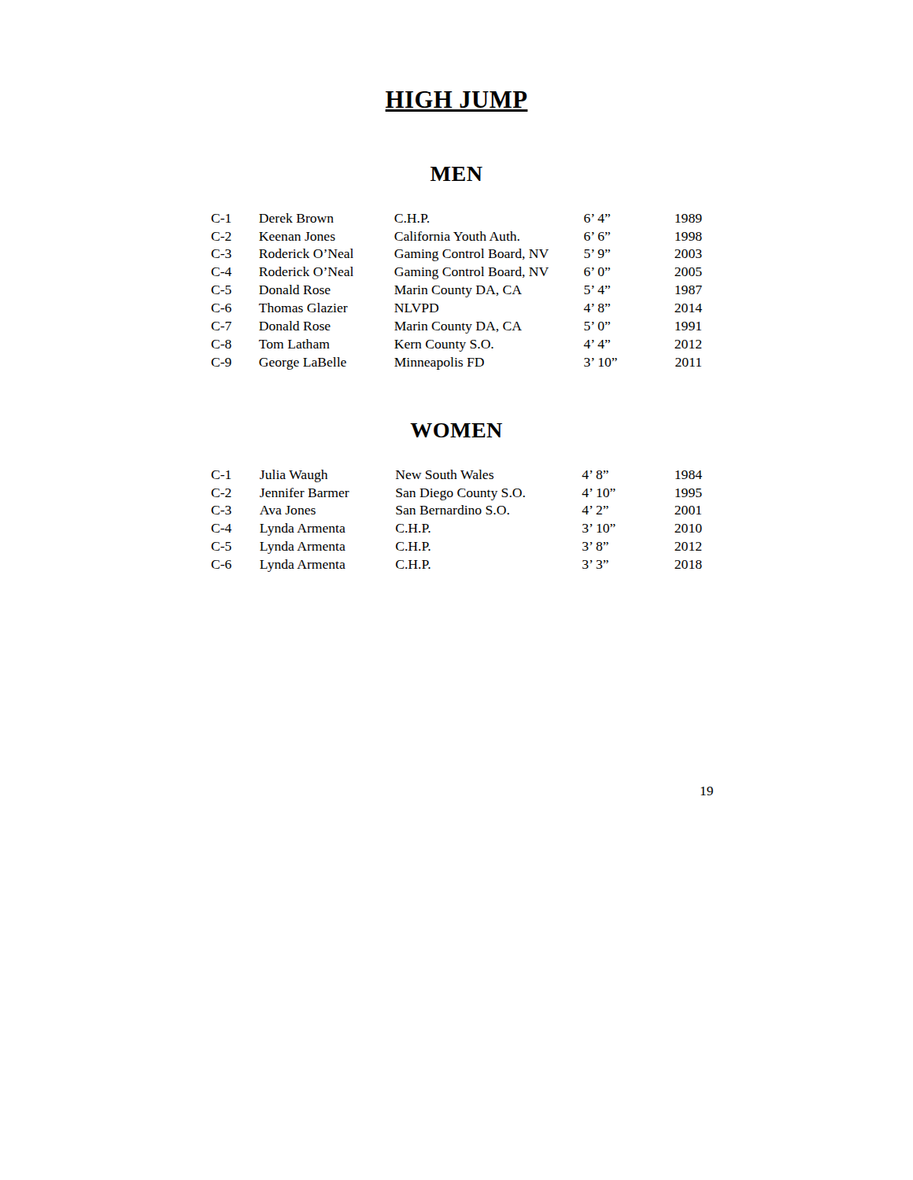HIGH JUMP
MEN
| C-1 | Derek Brown | C.H.P. | 6’ 4” | 1989 |
| C-2 | Keenan Jones | California Youth Auth. | 6’ 6” | 1998 |
| C-3 | Roderick O’Neal | Gaming Control Board, NV | 5’ 9” | 2003 |
| C-4 | Roderick O’Neal | Gaming Control Board, NV | 6’ 0” | 2005 |
| C-5 | Donald Rose | Marin County DA, CA | 5’ 4” | 1987 |
| C-6 | Thomas Glazier | NLVPD | 4’ 8” | 2014 |
| C-7 | Donald Rose | Marin County DA, CA | 5’ 0” | 1991 |
| C-8 | Tom Latham | Kern County S.O. | 4’ 4” | 2012 |
| C-9 | George LaBelle | Minneapolis FD | 3’ 10” | 2011 |
WOMEN
| C-1 | Julia Waugh | New South Wales | 4’ 8” | 1984 |
| C-2 | Jennifer Barmer | San Diego County S.O. | 4’ 10” | 1995 |
| C-3 | Ava Jones | San Bernardino S.O. | 4’ 2” | 2001 |
| C-4 | Lynda Armenta | C.H.P. | 3’ 10” | 2010 |
| C-5 | Lynda Armenta | C.H.P. | 3’ 8” | 2012 |
| C-6 | Lynda Armenta | C.H.P. | 3’ 3” | 2018 |
19